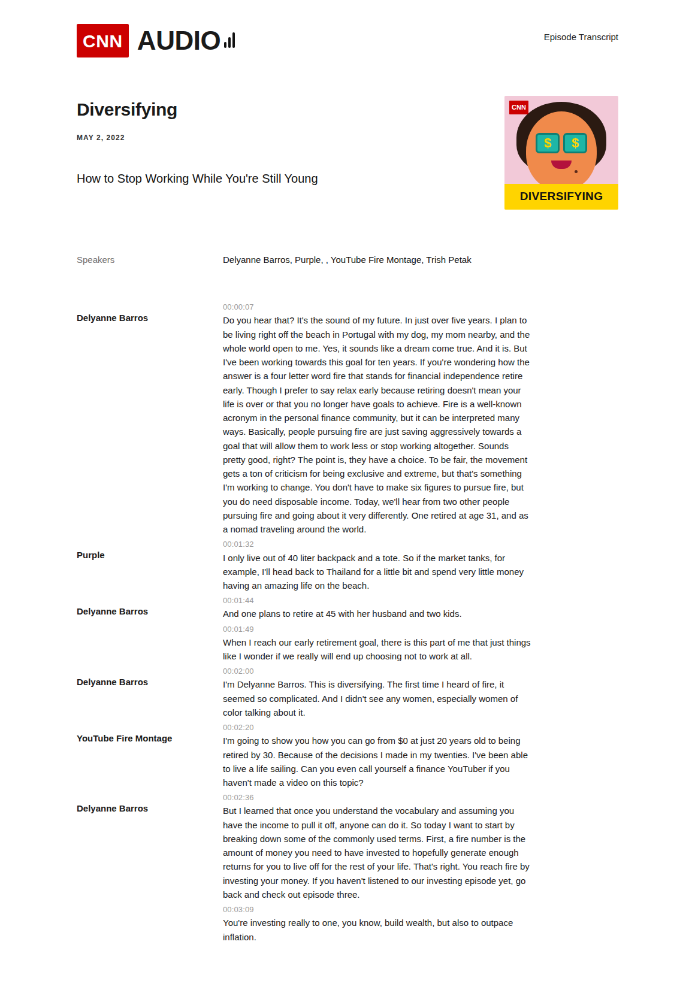CNN
AUDIO
Episode Transcript
Diversifying
May 2, 2022
How to Stop Working While You're Still Young
CNN
$
$
DIVERSIFYING
Speakers
Delyanne Barros, Purple, , YouTube Fire Montage, Trish Petak
Delyanne Barros
00:00:07
Do you hear that? It's the sound of my future. In just over five years. I plan to be living right off the beach in Portugal with my dog, my mom nearby, and the whole world open to me. Yes, it sounds like a dream come true. And it is. But I've been working towards this goal for ten years. If you're wondering how the answer is a four letter word fire that stands for financial independence retire early. Though I prefer to say relax early because retiring doesn't mean your life is over or that you no longer have goals to achieve. Fire is a well-known acronym in the personal finance community, but it can be interpreted many ways. Basically, people pursuing fire are just saving aggressively towards a goal that will allow them to work less or stop working altogether. Sounds pretty good, right? The point is, they have a choice. To be fair, the movement gets a ton of criticism for being exclusive and extreme, but that's something I'm working to change. You don't have to make six figures to pursue fire, but you do need disposable income. Today, we'll hear from two other people pursuing fire and going about it very differently. One retired at age 31, and as a nomad traveling around the world.
Purple
00:01:32
I only live out of 40 liter backpack and a tote. So if the market tanks, for example, I'll head back to Thailand for a little bit and spend very little money having an amazing life on the beach.
Delyanne Barros
00:01:44
And one plans to retire at 45 with her husband and two kids.
00:01:49
When I reach our early retirement goal, there is this part of me that just things like I wonder if we really will end up choosing not to work at all.
Delyanne Barros
00:02:00
I'm Delyanne Barros. This is diversifying. The first time I heard of fire, it seemed so complicated. And I didn't see any women, especially women of color talking about it.
YouTube Fire Montage
00:02:20
I'm going to show you how you can go from $0 at just 20 years old to being retired by 30. Because of the decisions I made in my twenties. I've been able to live a life sailing. Can you even call yourself a finance YouTuber if you haven't made a video on this topic?
Delyanne Barros
00:02:36
But I learned that once you understand the vocabulary and assuming you have the income to pull it off, anyone can do it. So today I want to start by breaking down some of the commonly used terms. First, a fire number is the amount of money you need to have invested to hopefully generate enough returns for you to live off for the rest of your life. That's right. You reach fire by investing your money. If you haven't listened to our investing episode yet, go back and check out episode three.
00:03:09
You're investing really to one, you know, build wealth, but also to outpace inflation.